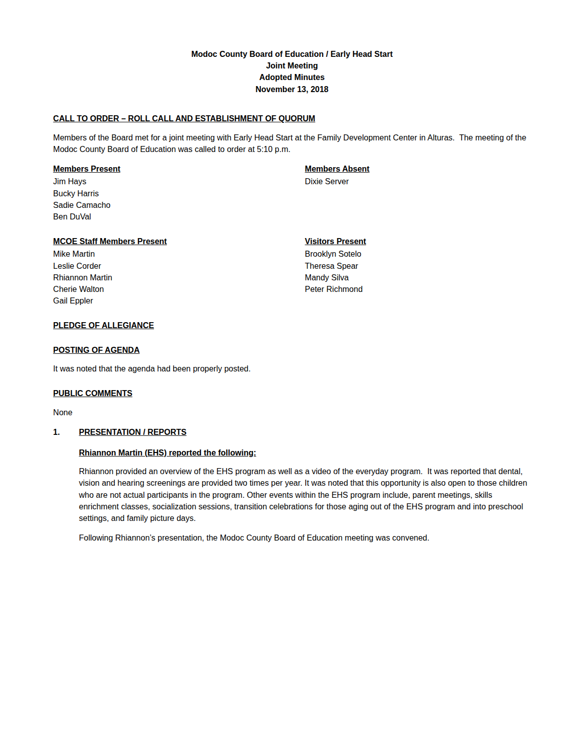Modoc County Board of Education / Early Head Start
Joint Meeting
Adopted Minutes
November 13, 2018
CALL TO ORDER – ROLL CALL AND ESTABLISHMENT OF QUORUM
Members of the Board met for a joint meeting with Early Head Start at the Family Development Center in Alturas. The meeting of the Modoc County Board of Education was called to order at 5:10 p.m.
Members Present
Jim Hays
Bucky Harris
Sadie Camacho
Ben DuVal
Members Absent
Dixie Server
MCOE Staff Members Present
Mike Martin
Leslie Corder
Rhiannon Martin
Cherie Walton
Gail Eppler
Visitors Present
Brooklyn Sotelo
Theresa Spear
Mandy Silva
Peter Richmond
PLEDGE OF ALLEGIANCE
POSTING OF AGENDA
It was noted that the agenda had been properly posted.
PUBLIC COMMENTS
None
PRESENTATION / REPORTS
Rhiannon Martin (EHS) reported the following:
Rhiannon provided an overview of the EHS program as well as a video of the everyday program. It was reported that dental, vision and hearing screenings are provided two times per year. It was noted that this opportunity is also open to those children who are not actual participants in the program. Other events within the EHS program include, parent meetings, skills enrichment classes, socialization sessions, transition celebrations for those aging out of the EHS program and into preschool settings, and family picture days.
Following Rhiannon’s presentation, the Modoc County Board of Education meeting was convened.